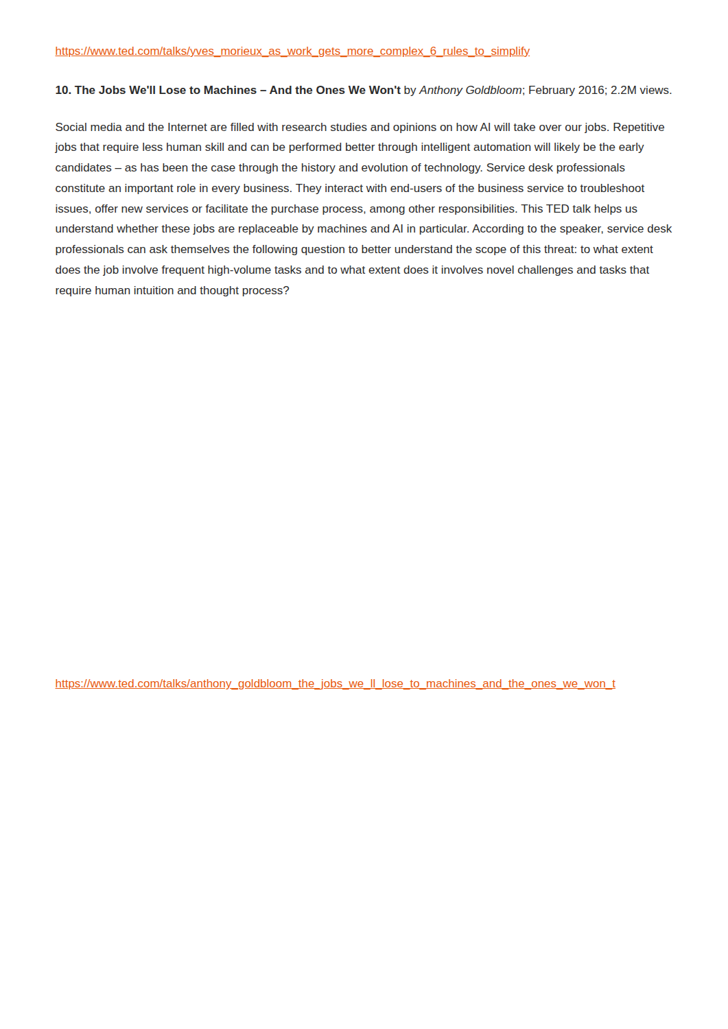https://www.ted.com/talks/yves_morieux_as_work_gets_more_complex_6_rules_to_simplify
10. The Jobs We'll Lose to Machines – And the Ones We Won't by Anthony Goldbloom; February 2016; 2.2M views.
Social media and the Internet are filled with research studies and opinions on how AI will take over our jobs. Repetitive jobs that require less human skill and can be performed better through intelligent automation will likely be the early candidates – as has been the case through the history and evolution of technology. Service desk professionals constitute an important role in every business. They interact with end-users of the business service to troubleshoot issues, offer new services or facilitate the purchase process, among other responsibilities. This TED talk helps us understand whether these jobs are replaceable by machines and AI in particular. According to the speaker, service desk professionals can ask themselves the following question to better understand the scope of this threat: to what extent does the job involve frequent high-volume tasks and to what extent does it involves novel challenges and tasks that require human intuition and thought process?
https://www.ted.com/talks/anthony_goldbloom_the_jobs_we_ll_lose_to_machines_and_the_ones_we_won_t